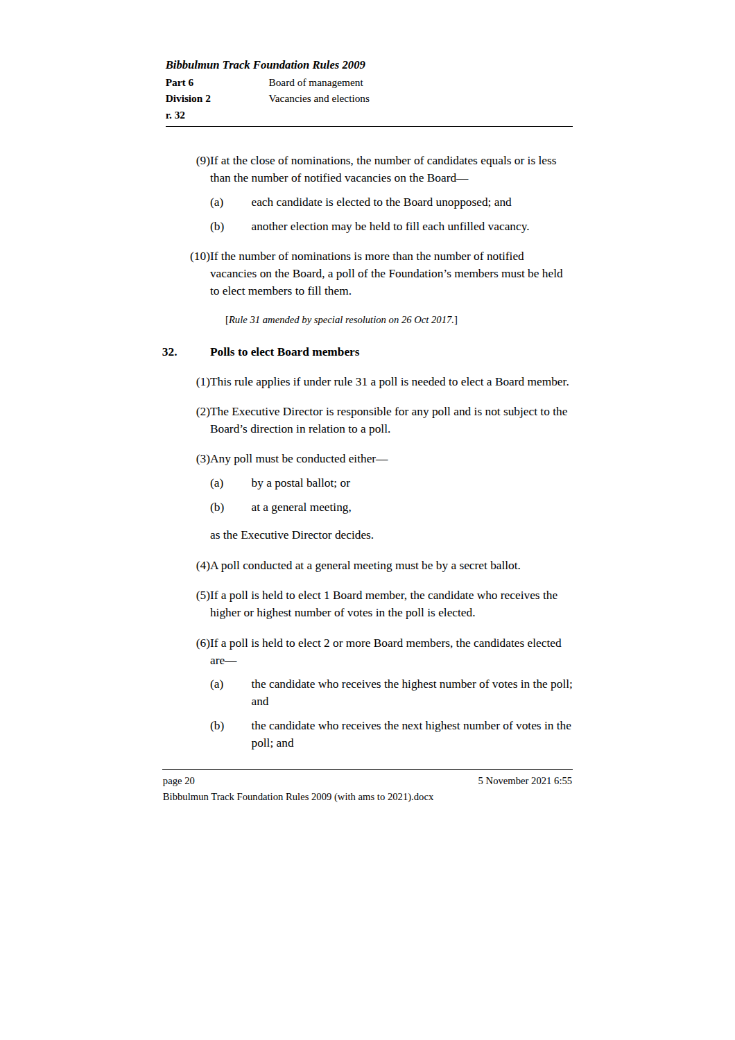Bibbulmun Track Foundation Rules 2009
| Part 6 | Board of management |
| Division 2 | Vacancies and elections |
r. 32
| (9) | If at the close of nominations, the number of candidates equals or is less than the number of notified vacancies on the Board— / (a) / each candidate is elected to the Board unopposed; and / / (b) / another election may be held to fill each unfilled vacancy. / |
| (10) | If the number of nominations is more than the number of notified vacancies on the Board, a poll of the Foundation’s members must be held to elect members to fill them. |
[Rule 31 amended by special resolution on 26 Oct 2017.]
| 32. | Polls to elect Board members |
| (1) | This rule applies if under rule 31 a poll is needed to elect a Board member. |
| (2) | The Executive Director is responsible for any poll and is not subject to the Board’s direction in relation to a poll. |
| (3) | Any poll must be conducted either— / (a) / by a postal ballot; or / / (b) / at a general meeting, / as the Executive Director decides. |
| (4) | A poll conducted at a general meeting must be by a secret ballot. |
| (5) | If a poll is held to elect 1 Board member, the candidate who receives the higher or highest number of votes in the poll is elected. |
| (6) | If a poll is held to elect 2 or more Board members, the candidates elected are— / (a) / the candidate who receives the highest number of votes in the poll; and / / (b) / the candidate who receives the next highest number of votes in the poll; and / |
| page 20 | 5 November 2021 6:55 |
| Bibbulmun Track Foundation Rules 2009 (with ams to 2021).docx |